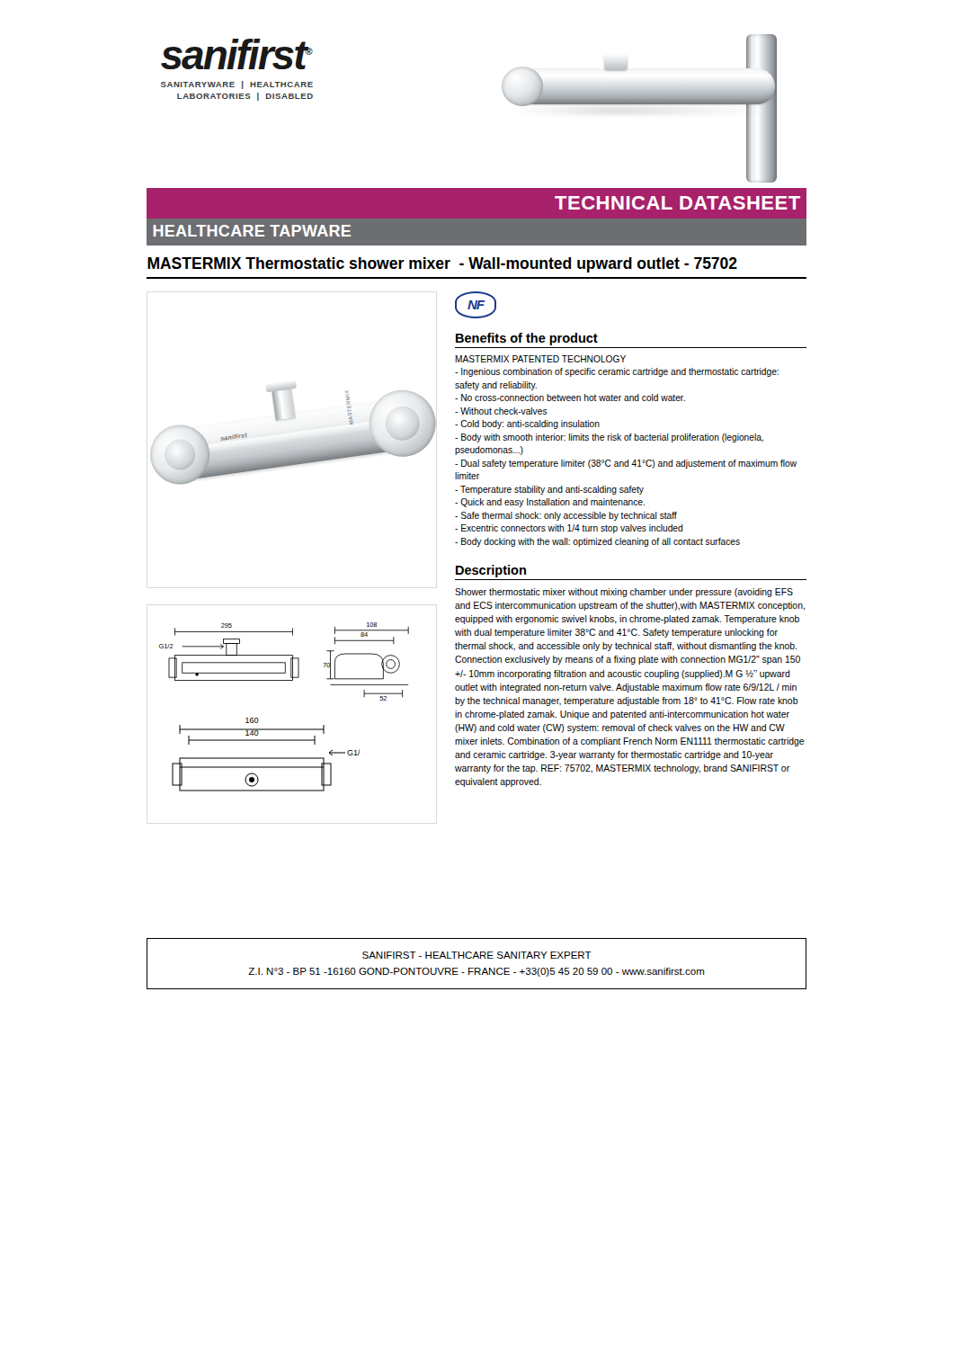sanifirst®
SANITARYWARE | HEALTHCARE
LABORATORIES | DISABLED
TECHNICAL DATASHEET
HEALTHCARE TAPWARE
MASTERMIX Thermostatic shower mixer - Wall-mounted upward outlet - 75702
sanifirst
MASTERMIX
295 G1/2 108 84 70 52
160 140 G1/2
NF
Benefits of the product
MASTERMIX PATENTED TECHNOLOGY
- Ingenious combination of specific ceramic cartridge and thermostatic cartridge: safety and reliability.
- No cross-connection between hot water and cold water.
- Without check-valves
- Cold body: anti-scalding insulation
- Body with smooth interior: limits the risk of bacterial proliferation (legionela, pseudomonas...)
- Dual safety temperature limiter (38°C and 41°C) and adjustement of maximum flow limiter
- Temperature stability and anti-scalding safety
- Quick and easy Installation and maintenance.
- Safe thermal shock: only accessible by technical staff
- Excentric connectors with 1/4 turn stop valves included
- Body docking with the wall: optimized cleaning of all contact surfaces
Description
Shower thermostatic mixer without mixing chamber under pressure (avoiding EFS and ECS intercommunication upstream of the shutter),with MASTERMIX conception, equipped with ergonomic swivel knobs, in chrome-plated zamak. Temperature knob with dual temperature limiter 38°C and 41°C. Safety temperature unlocking for thermal shock, and accessible only by technical staff, without dismantling the knob. Connection exclusively by means of a fixing plate with connection MG1/2" span 150 +/- 10mm incorporating filtration and acoustic coupling (supplied).M G ½’’ upward outlet with integrated non-return valve. Adjustable maximum flow rate 6/9/12L / min by the technical manager, temperature adjustable from 18° to 41°C. Flow rate knob in chrome-plated zamak. Unique and patented anti-intercommunication hot water (HW) and cold water (CW) system: removal of check valves on the HW and CW mixer inlets. Combination of a compliant French Norm EN1111 thermostatic cartridge and ceramic cartridge. 3-year warranty for thermostatic cartridge and 10-year warranty for the tap. REF: 75702, MASTERMIX technology, brand SANIFIRST or equivalent approved.
SANIFIRST - HEALTHCARE SANITARY EXPERT
Z.I. N°3 - BP 51 -16160 GOND-PONTOUVRE - FRANCE - +33(0)5 45 20 59 00 - www.sanifirst.com